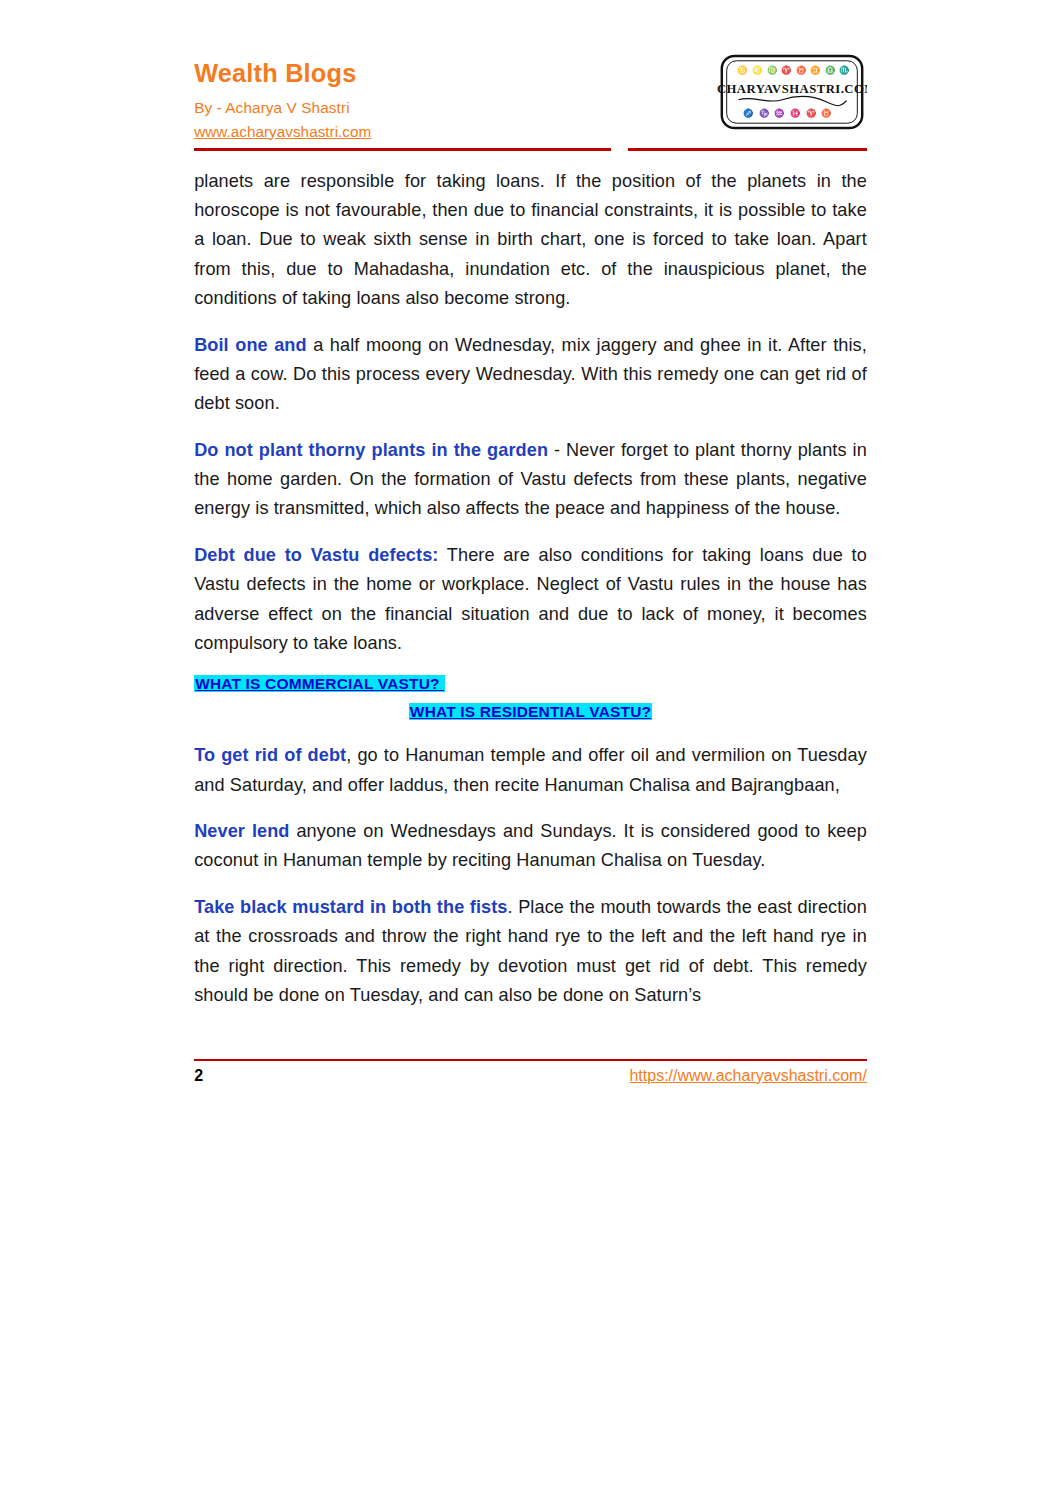Wealth Blogs
By - Acharya V Shastri
www.acharyavshastri.com
♋ ♌ ♍ ♈ ♉ ♊ ♎ ♏ ACHARYAVSHASTRI.COM ♐ ♑ ♒ ♓ ♈ ♉
planets are responsible for taking loans. If the position of the planets in the horoscope is not favourable, then due to financial constraints, it is possible to take a loan. Due to weak sixth sense in birth chart, one is forced to take loan. Apart from this, due to Mahadasha, inundation etc. of the inauspicious planet, the conditions of taking loans also become strong.
Boil one and a half moong on Wednesday, mix jaggery and ghee in it. After this, feed a cow. Do this process every Wednesday. With this remedy one can get rid of debt soon.
Do not plant thorny plants in the garden - Never forget to plant thorny plants in the home garden. On the formation of Vastu defects from these plants, negative energy is transmitted, which also affects the peace and happiness of the house.
Debt due to Vastu defects: There are also conditions for taking loans due to Vastu defects in the home or workplace. Neglect of Vastu rules in the house has adverse effect on the financial situation and due to lack of money, it becomes compulsory to take loans.
WHAT IS COMMERCIAL VASTU?
WHAT IS RESIDENTIAL VASTU?
To get rid of debt, go to Hanuman temple and offer oil and vermilion on Tuesday and Saturday, and offer laddus, then recite Hanuman Chalisa and Bajrangbaan,
Never lend anyone on Wednesdays and Sundays. It is considered good to keep coconut in Hanuman temple by reciting Hanuman Chalisa on Tuesday.
Take black mustard in both the fists. Place the mouth towards the east direction at the crossroads and throw the right hand rye to the left and the left hand rye in the right direction. This remedy by devotion must get rid of debt. This remedy should be done on Tuesday, and can also be done on Saturn’s
2 https://www.acharyavshastri.com/